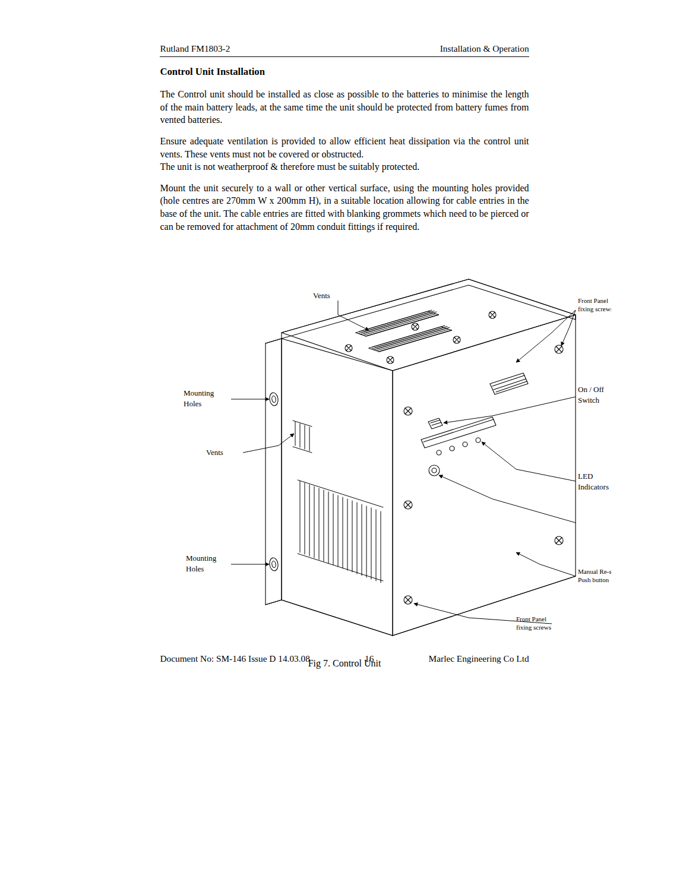Rutland FM1803-2
Installation & Operation
Control Unit Installation
The Control unit should be installed as close as possible to the batteries to minimise the length of the main battery leads, at the same time the unit should be protected from battery fumes from vented batteries.
Ensure adequate ventilation is provided to allow efficient heat dissipation via the control unit vents. These vents must not be covered or obstructed.
The unit is not weatherproof & therefore must be suitably protected.
Mount the unit securely to a wall or other vertical surface, using the mounting holes provided (hole centres are 270mm W x 200mm H), in a suitable location allowing for cable entries in the base of the unit. The cable entries are fitted with blanking grommets which need to be pierced or can be removed for attachment of 20mm conduit fittings if required.
Fig 7. Control Unit Isometric line drawing of the control unit enclosure showing vents on the top and side, mounting holes on the left flange, front panel fixing screws, an on/off switch, LED indicators and a manual re-set push button. Vents Front Panel fixing screws On / Off Switch LED Indicators Manual Re-set Push button Front Panel fixing screws Mounting Holes Vents Mounting Holes
Fig 7. Control Unit
Document No: SM-146 Issue D 14.03.08
16
Marlec Engineering Co Ltd